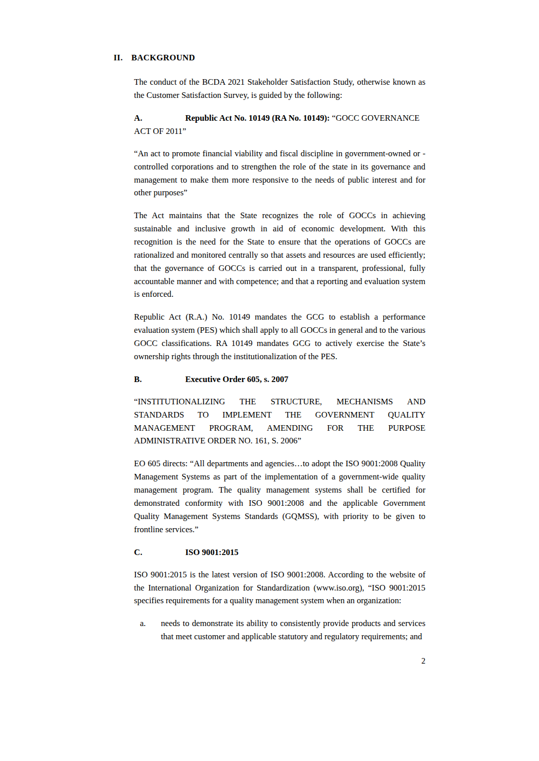II. BACKGROUND
The conduct of the BCDA 2021 Stakeholder Satisfaction Study, otherwise known as the Customer Satisfaction Survey, is guided by the following:
A. Republic Act No. 10149 (RA No. 10149): “GOCC GOVERNANCE ACT OF 2011”
“An act to promote financial viability and fiscal discipline in government-owned or -controlled corporations and to strengthen the role of the state in its governance and management to make them more responsive to the needs of public interest and for other purposes”
The Act maintains that the State recognizes the role of GOCCs in achieving sustainable and inclusive growth in aid of economic development. With this recognition is the need for the State to ensure that the operations of GOCCs are rationalized and monitored centrally so that assets and resources are used efficiently; that the governance of GOCCs is carried out in a transparent, professional, fully accountable manner and with competence; and that a reporting and evaluation system is enforced.
Republic Act (R.A.) No. 10149 mandates the GCG to establish a performance evaluation system (PES) which shall apply to all GOCCs in general and to the various GOCC classifications. RA 10149 mandates GCG to actively exercise the State’s ownership rights through the institutionalization of the PES.
B. Executive Order 605, s. 2007
“INSTITUTIONALIZING THE STRUCTURE, MECHANISMS AND STANDARDS TO IMPLEMENT THE GOVERNMENT QUALITY MANAGEMENT PROGRAM, AMENDING FOR THE PURPOSE ADMINISTRATIVE ORDER NO. 161, S. 2006”
EO 605 directs: “All departments and agencies…to adopt the ISO 9001:2008 Quality Management Systems as part of the implementation of a government-wide quality management program. The quality management systems shall be certified for demonstrated conformity with ISO 9001:2008 and the applicable Government Quality Management Systems Standards (GQMSS), with priority to be given to frontline services.”
C. ISO 9001:2015
ISO 9001:2015 is the latest version of ISO 9001:2008. According to the website of the International Organization for Standardization (www.iso.org), “ISO 9001:2015 specifies requirements for a quality management system when an organization:
a. needs to demonstrate its ability to consistently provide products and services that meet customer and applicable statutory and regulatory requirements; and
2